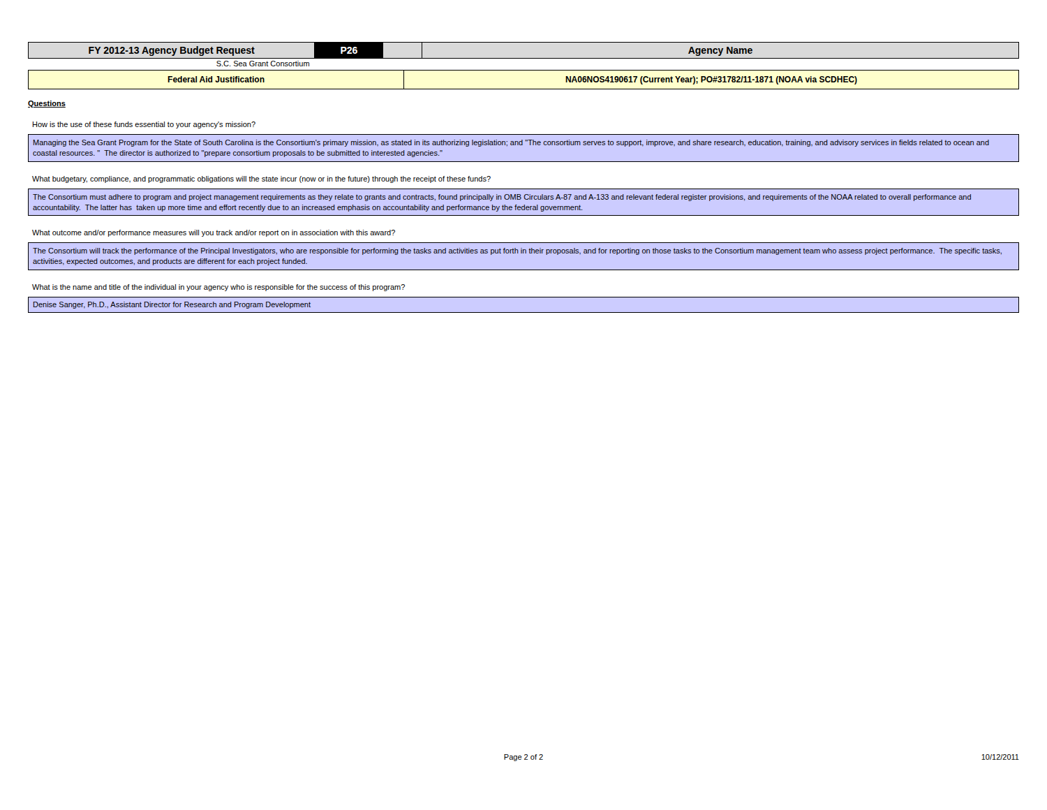| FY 2012-13 Agency Budget Request | P26 | | Agency Name |
| S.C. Sea Grant Consortium | |
| Federal Aid Justification | NA06NOS4190617 (Current Year); PO#31782/11-1871 (NOAA via SCDHEC) |
Questions
How is the use of these funds essential to your agency's mission?
Managing the Sea Grant Program for the State of South Carolina is the Consortium's primary mission, as stated in its authorizing legislation; and "The consortium serves to support, improve, and share research, education, training, and advisory services in fields related to ocean and coastal resources. " The director is authorized to "prepare consortium proposals to be submitted to interested agencies."
What budgetary, compliance, and programmatic obligations will the state incur (now or in the future) through the receipt of these funds?
The Consortium must adhere to program and project management requirements as they relate to grants and contracts, found principally in OMB Circulars A-87 and A-133 and relevant federal register provisions, and requirements of the NOAA related to overall performance and accountability. The latter has taken up more time and effort recently due to an increased emphasis on accountability and performance by the federal government.
What outcome and/or performance measures will you track and/or report on in association with this award?
The Consortium will track the performance of the Principal Investigators, who are responsible for performing the tasks and activities as put forth in their proposals, and for reporting on those tasks to the Consortium management team who assess project performance. The specific tasks, activities, expected outcomes, and products are different for each project funded.
What is the name and title of the individual in your agency who is responsible for the success of this program?
Denise Sanger, Ph.D., Assistant Director for Research and Program Development
| | Page 2 of 2 | 10/12/2011 |